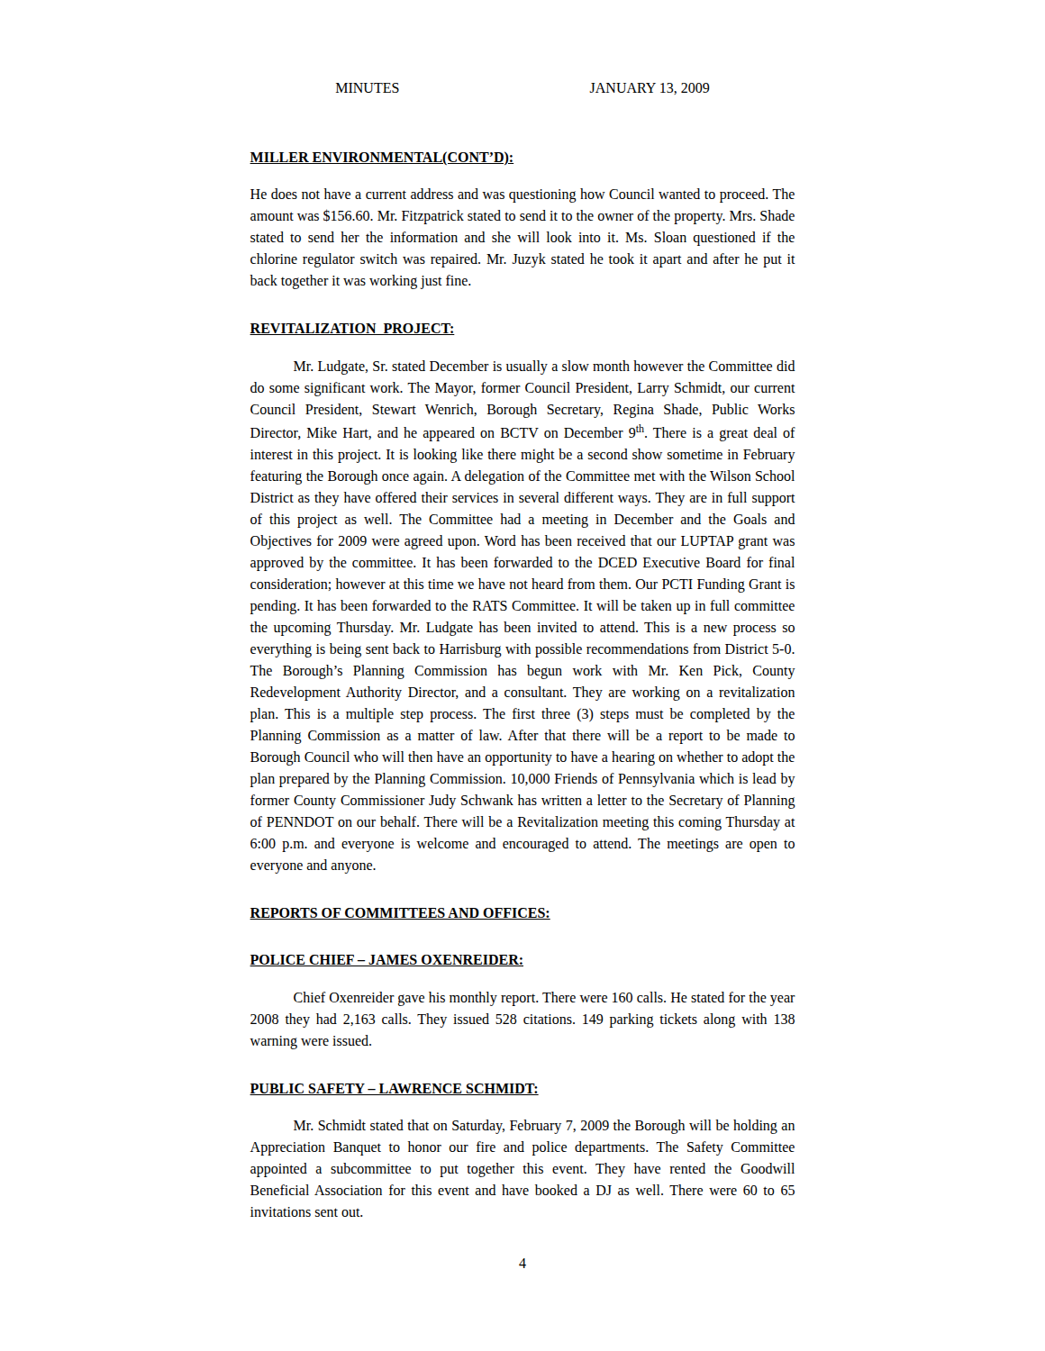MINUTES JANUARY 13, 2009
Miller Environmental(cont’d):
He does not have a current address and was questioning how Council wanted to proceed. The amount was $156.60. Mr. Fitzpatrick stated to send it to the owner of the property. Mrs. Shade stated to send her the information and she will look into it. Ms. Sloan questioned if the chlorine regulator switch was repaired. Mr. Juzyk stated he took it apart and after he put it back together it was working just fine.
Revitalization Project:
Mr. Ludgate, Sr. stated December is usually a slow month however the Committee did do some significant work. The Mayor, former Council President, Larry Schmidt, our current Council President, Stewart Wenrich, Borough Secretary, Regina Shade, Public Works Director, Mike Hart, and he appeared on BCTV on December 9th. There is a great deal of interest in this project. It is looking like there might be a second show sometime in February featuring the Borough once again. A delegation of the Committee met with the Wilson School District as they have offered their services in several different ways. They are in full support of this project as well. The Committee had a meeting in December and the Goals and Objectives for 2009 were agreed upon. Word has been received that our LUPTAP grant was approved by the committee. It has been forwarded to the DCED Executive Board for final consideration; however at this time we have not heard from them. Our PCTI Funding Grant is pending. It has been forwarded to the RATS Committee. It will be taken up in full committee the upcoming Thursday. Mr. Ludgate has been invited to attend. This is a new process so everything is being sent back to Harrisburg with possible recommendations from District 5-0. The Borough’s Planning Commission has begun work with Mr. Ken Pick, County Redevelopment Authority Director, and a consultant. They are working on a revitalization plan. This is a multiple step process. The first three (3) steps must be completed by the Planning Commission as a matter of law. After that there will be a report to be made to Borough Council who will then have an opportunity to have a hearing on whether to adopt the plan prepared by the Planning Commission. 10,000 Friends of Pennsylvania which is lead by former County Commissioner Judy Schwank has written a letter to the Secretary of Planning of PENNDOT on our behalf. There will be a Revitalization meeting this coming Thursday at 6:00 p.m. and everyone is welcome and encouraged to attend. The meetings are open to everyone and anyone.
Reports of Committees and Offices:
Police Chief – James Oxenreider:
Chief Oxenreider gave his monthly report. There were 160 calls. He stated for the year 2008 they had 2,163 calls. They issued 528 citations. 149 parking tickets along with 138 warning were issued.
Public Safety – Lawrence Schmidt:
Mr. Schmidt stated that on Saturday, February 7, 2009 the Borough will be holding an Appreciation Banquet to honor our fire and police departments. The Safety Committee appointed a subcommittee to put together this event. They have rented the Goodwill Beneficial Association for this event and have booked a DJ as well. There were 60 to 65 invitations sent out.
4